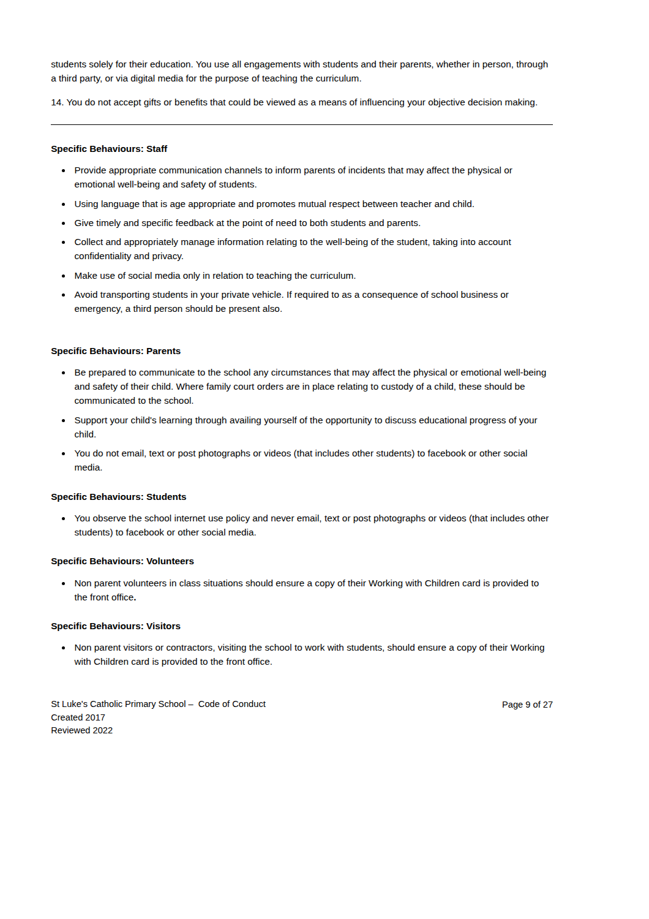students solely for their education. You use all engagements with students and their parents, whether in person, through a third party, or via digital media for the purpose of teaching the curriculum.
14. You do not accept gifts or benefits that could be viewed as a means of influencing your objective decision making.
Specific Behaviours: Staff
Provide appropriate communication channels to inform parents of incidents that may affect the physical or emotional well-being and safety of students.
Using language that is age appropriate and promotes mutual respect between teacher and child.
Give timely and specific feedback at the point of need to both students and parents.
Collect and appropriately manage information relating to the well-being of the student, taking into account confidentiality and privacy.
Make use of social media only in relation to teaching the curriculum.
Avoid transporting students in your private vehicle. If required to as a consequence of school business or emergency, a third person should be present also.
Specific Behaviours: Parents
Be prepared to communicate to the school any circumstances that may affect the physical or emotional well-being and safety of their child. Where family court orders are in place relating to custody of a child, these should be communicated to the school.
Support your child's learning through availing yourself of the opportunity to discuss educational progress of your child.
You do not email, text or post photographs or videos (that includes other students) to facebook or other social media.
Specific Behaviours: Students
You observe the school internet use policy and never email, text or post photographs or videos (that includes other students) to facebook or other social media.
Specific Behaviours: Volunteers
Non parent volunteers in class situations should ensure a copy of their Working with Children card is provided to the front office.
Specific Behaviours: Visitors
Non parent visitors or contractors, visiting the school to work with students, should ensure a copy of their Working with Children card is provided to the front office.
St Luke's Catholic Primary School – Code of Conduct
Created 2017
Reviewed 2022
Page 9 of 27